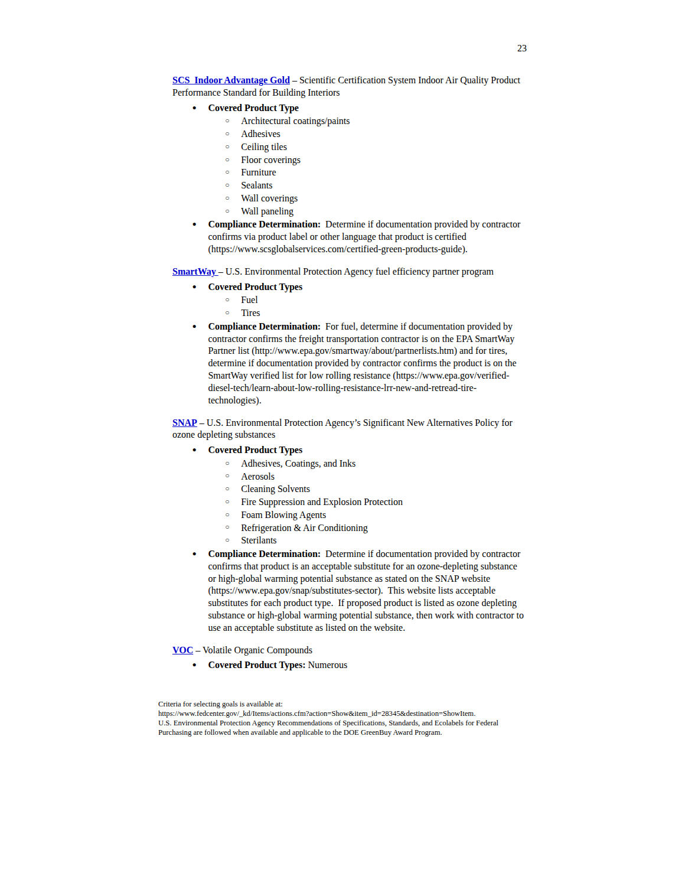23
SCS Indoor Advantage Gold – Scientific Certification System Indoor Air Quality Product Performance Standard for Building Interiors
Covered Product Type
Architectural coatings/paints
Adhesives
Ceiling tiles
Floor coverings
Furniture
Sealants
Wall coverings
Wall paneling
Compliance Determination: Determine if documentation provided by contractor confirms via product label or other language that product is certified (https://www.scsglobalservices.com/certified-green-products-guide).
SmartWay – U.S. Environmental Protection Agency fuel efficiency partner program
Covered Product Types
Fuel
Tires
Compliance Determination: For fuel, determine if documentation provided by contractor confirms the freight transportation contractor is on the EPA SmartWay Partner list (http://www.epa.gov/smartway/about/partnerlists.htm) and for tires, determine if documentation provided by contractor confirms the product is on the SmartWay verified list for low rolling resistance (https://www.epa.gov/verified-diesel-tech/learn-about-low-rolling-resistance-lrr-new-and-retread-tire-technologies).
SNAP – U.S. Environmental Protection Agency’s Significant New Alternatives Policy for ozone depleting substances
Covered Product Types
Adhesives, Coatings, and Inks
Aerosols
Cleaning Solvents
Fire Suppression and Explosion Protection
Foam Blowing Agents
Refrigeration & Air Conditioning
Sterilants
Compliance Determination: Determine if documentation provided by contractor confirms that product is an acceptable substitute for an ozone-depleting substance or high-global warming potential substance as stated on the SNAP website (https://www.epa.gov/snap/substitutes-sector). This website lists acceptable substitutes for each product type. If proposed product is listed as ozone depleting substance or high-global warming potential substance, then work with contractor to use an acceptable substitute as listed on the website.
VOC – Volatile Organic Compounds
Covered Product Types: Numerous
Criteria for selecting goals is available at:
https://www.fedcenter.gov/_kd/Items/actions.cfm?action=Show&item_id=28345&destination=ShowItem.
U.S. Environmental Protection Agency Recommendations of Specifications, Standards, and Ecolabels for Federal Purchasing are followed when available and applicable to the DOE GreenBuy Award Program.